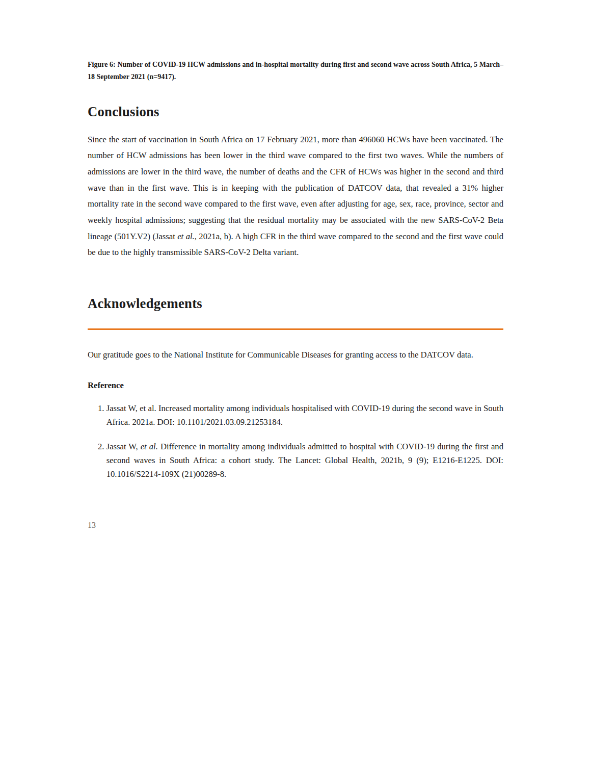Figure 6: Number of COVID-19 HCW admissions and in-hospital mortality during first and second wave across South Africa, 5 March–18 September 2021 (n=9417).
Conclusions
Since the start of vaccination in South Africa on 17 February 2021, more than 496060 HCWs have been vaccinated. The number of HCW admissions has been lower in the third wave compared to the first two waves. While the numbers of admissions are lower in the third wave, the number of deaths and the CFR of HCWs was higher in the second and third wave than in the first wave. This is in keeping with the publication of DATCOV data, that revealed a 31% higher mortality rate in the second wave compared to the first wave, even after adjusting for age, sex, race, province, sector and weekly hospital admissions; suggesting that the residual mortality may be associated with the new SARS-CoV-2 Beta lineage (501Y.V2) (Jassat et al., 2021a, b). A high CFR in the third wave compared to the second and the first wave could be due to the highly transmissible SARS-CoV-2 Delta variant.
Acknowledgements
Our gratitude goes to the National Institute for Communicable Diseases for granting access to the DATCOV data.
Reference
Jassat W, et al. Increased mortality among individuals hospitalised with COVID-19 during the second wave in South Africa. 2021a. DOI: 10.1101/2021.03.09.21253184.
Jassat W, et al. Difference in mortality among individuals admitted to hospital with COVID-19 during the first and second waves in South Africa: a cohort study. The Lancet: Global Health, 2021b, 9 (9); E1216-E1225. DOI: 10.1016/S2214-109X (21)00289-8.
13